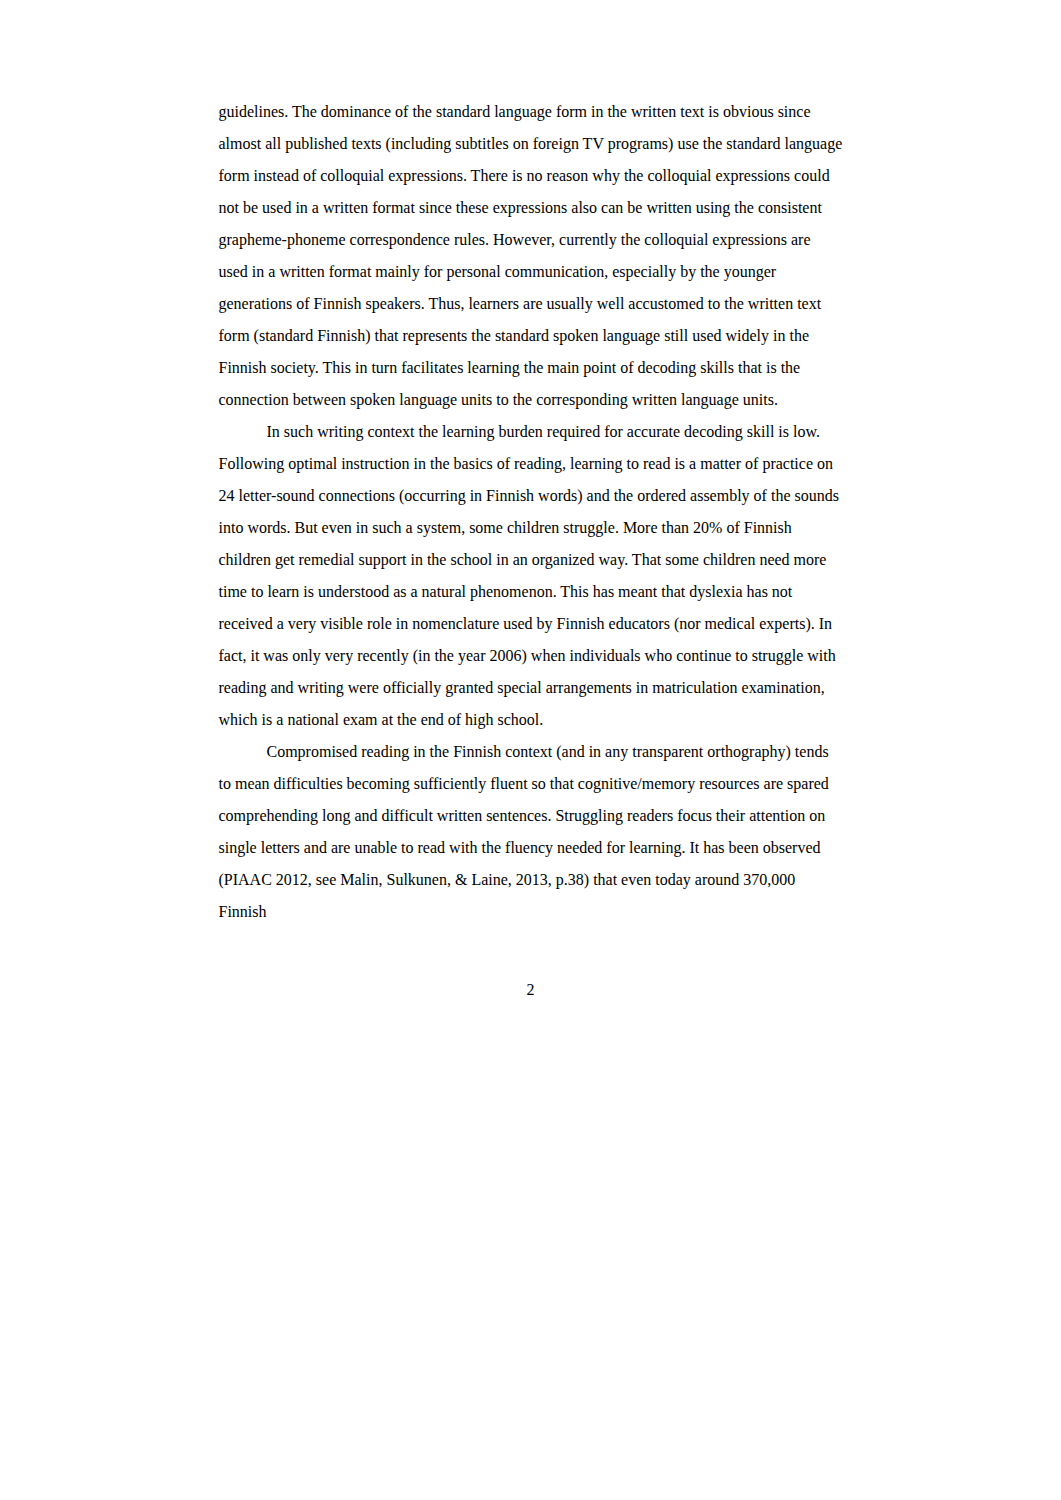guidelines. The dominance of the standard language form in the written text is obvious since almost all published texts (including subtitles on foreign TV programs) use the standard language form instead of colloquial expressions. There is no reason why the colloquial expressions could not be used in a written format since these expressions also can be written using the consistent grapheme-phoneme correspondence rules. However, currently the colloquial expressions are used in a written format mainly for personal communication, especially by the younger generations of Finnish speakers. Thus, learners are usually well accustomed to the written text form (standard Finnish) that represents the standard spoken language still used widely in the Finnish society. This in turn facilitates learning the main point of decoding skills that is the connection between spoken language units to the corresponding written language units.
In such writing context the learning burden required for accurate decoding skill is low. Following optimal instruction in the basics of reading, learning to read is a matter of practice on 24 letter-sound connections (occurring in Finnish words) and the ordered assembly of the sounds into words. But even in such a system, some children struggle. More than 20% of Finnish children get remedial support in the school in an organized way. That some children need more time to learn is understood as a natural phenomenon. This has meant that dyslexia has not received a very visible role in nomenclature used by Finnish educators (nor medical experts). In fact, it was only very recently (in the year 2006) when individuals who continue to struggle with reading and writing were officially granted special arrangements in matriculation examination, which is a national exam at the end of high school.
Compromised reading in the Finnish context (and in any transparent orthography) tends to mean difficulties becoming sufficiently fluent so that cognitive/memory resources are spared comprehending long and difficult written sentences. Struggling readers focus their attention on single letters and are unable to read with the fluency needed for learning. It has been observed (PIAAC 2012, see Malin, Sulkunen, & Laine, 2013, p.38) that even today around 370,000 Finnish
2